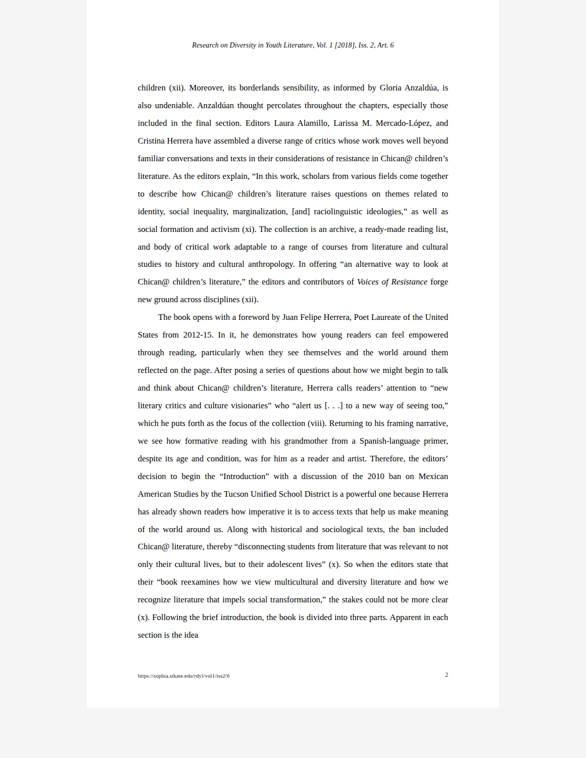Research on Diversity in Youth Literature, Vol. 1 [2018], Iss. 2, Art. 6
children (xii). Moreover, its borderlands sensibility, as informed by Gloria Anzaldúa, is also undeniable. Anzaldúan thought percolates throughout the chapters, especially those included in the final section. Editors Laura Alamillo, Larissa M. Mercado-López, and Cristina Herrera have assembled a diverse range of critics whose work moves well beyond familiar conversations and texts in their considerations of resistance in Chican@ children’s literature. As the editors explain, “In this work, scholars from various fields come together to describe how Chican@ children’s literature raises questions on themes related to identity, social inequality, marginalization, [and] raciolinguistic ideologies,” as well as social formation and activism (xi). The collection is an archive, a ready-made reading list, and body of critical work adaptable to a range of courses from literature and cultural studies to history and cultural anthropology. In offering “an alternative way to look at Chican@ children’s literature,” the editors and contributors of Voices of Resistance forge new ground across disciplines (xii).
The book opens with a foreword by Juan Felipe Herrera, Poet Laureate of the United States from 2012-15. In it, he demonstrates how young readers can feel empowered through reading, particularly when they see themselves and the world around them reflected on the page. After posing a series of questions about how we might begin to talk and think about Chican@ children’s literature, Herrera calls readers’ attention to “new literary critics and culture visionaries” who “alert us [. . .] to a new way of seeing too,” which he puts forth as the focus of the collection (viii). Returning to his framing narrative, we see how formative reading with his grandmother from a Spanish-language primer, despite its age and condition, was for him as a reader and artist. Therefore, the editors’ decision to begin the “Introduction” with a discussion of the 2010 ban on Mexican American Studies by the Tucson Unified School District is a powerful one because Herrera has already shown readers how imperative it is to access texts that help us make meaning of the world around us. Along with historical and sociological texts, the ban included Chican@ literature, thereby “disconnecting students from literature that was relevant to not only their cultural lives, but to their adolescent lives” (x). So when the editors state that their “book reexamines how we view multicultural and diversity literature and how we recognize literature that impels social transformation,” the stakes could not be more clear (x). Following the brief introduction, the book is divided into three parts. Apparent in each section is the idea
https://sophia.stkate.edu/rdyl/vol1/iss2/6 2